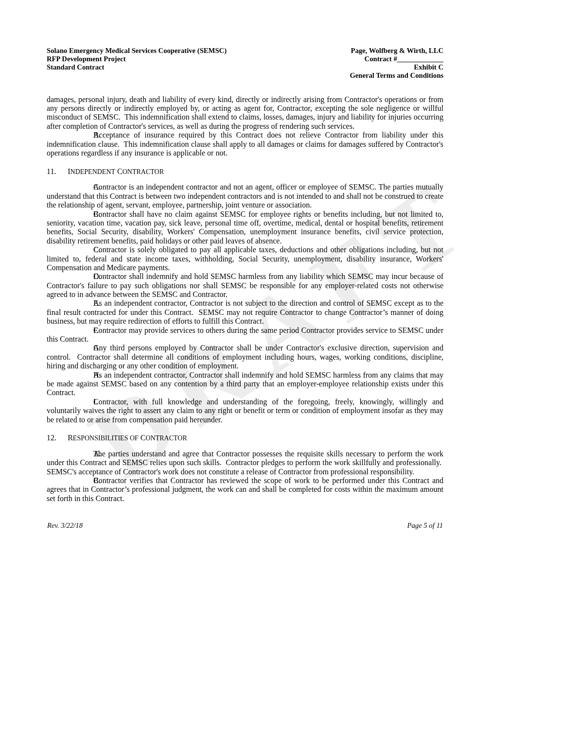DRAFT
| Solano Emergency Medical Services Cooperative (SEMSC) | Page, Wolfberg & Wirth, LLC |
| RFP Development Project | Contract # _____________ |
| Standard Contract | Exhibit C |
| | General Terms and Conditions |
damages, personal injury, death and liability of every kind, directly or indirectly arising from Contractor's operations or from any persons directly or indirectly employed by, or acting as agent for, Contractor, excepting the sole negligence or willful misconduct of SEMSC. This indemnification shall extend to claims, losses, damages, injury and liability for injuries occurring after completion of Contractor's services, as well as during the progress of rendering such services.
B. Acceptance of insurance required by this Contract does not relieve Contractor from liability under this indemnification clause. This indemnification clause shall apply to all damages or claims for damages suffered by Contractor's operations regardless if any insurance is applicable or not.
11. INDEPENDENT CONTRACTOR
A. Contractor is an independent contractor and not an agent, officer or employee of SEMSC. The parties mutually understand that this Contract is between two independent contractors and is not intended to and shall not be construed to create the relationship of agent, servant, employee, partnership, joint venture or association.
B. Contractor shall have no claim against SEMSC for employee rights or benefits including, but not limited to, seniority, vacation time, vacation pay, sick leave, personal time off, overtime, medical, dental or hospital benefits, retirement benefits, Social Security, disability, Workers' Compensation, unemployment insurance benefits, civil service protection, disability retirement benefits, paid holidays or other paid leaves of absence.
C. Contractor is solely obligated to pay all applicable taxes, deductions and other obligations including, but not limited to, federal and state income taxes, withholding, Social Security, unemployment, disability insurance, Workers' Compensation and Medicare payments.
D. Contractor shall indemnify and hold SEMSC harmless from any liability which SEMSC may incur because of Contractor's failure to pay such obligations nor shall SEMSC be responsible for any employer-related costs not otherwise agreed to in advance between the SEMSC and Contractor.
E. As an independent contractor, Contractor is not subject to the direction and control of SEMSC except as to the final result contracted for under this Contract. SEMSC may not require Contractor to change Contractor’s manner of doing business, but may require redirection of efforts to fulfill this Contract.
F. Contractor may provide services to others during the same period Contractor provides service to SEMSC under this Contract.
G. Any third persons employed by Contractor shall be under Contractor's exclusive direction, supervision and control. Contractor shall determine all conditions of employment including hours, wages, working conditions, discipline, hiring and discharging or any other condition of employment.
H. As an independent contractor, Contractor shall indemnify and hold SEMSC harmless from any claims that may be made against SEMSC based on any contention by a third party that an employer-employee relationship exists under this Contract.
I. Contractor, with full knowledge and understanding of the foregoing, freely, knowingly, willingly and voluntarily waives the right to assert any claim to any right or benefit or term or condition of employment insofar as they may be related to or arise from compensation paid hereunder.
12. RESPONSIBILITIES OF CONTRACTOR
A. The parties understand and agree that Contractor possesses the requisite skills necessary to perform the work under this Contract and SEMSC relies upon such skills. Contractor pledges to perform the work skillfully and professionally. SEMSC's acceptance of Contractor's work does not constitute a release of Contractor from professional responsibility.
B. Contractor verifies that Contractor has reviewed the scope of work to be performed under this Contract and agrees that in Contractor’s professional judgment, the work can and shall be completed for costs within the maximum amount set forth in this Contract.
| Rev. 3/22/18 | Page 5 of 11 |